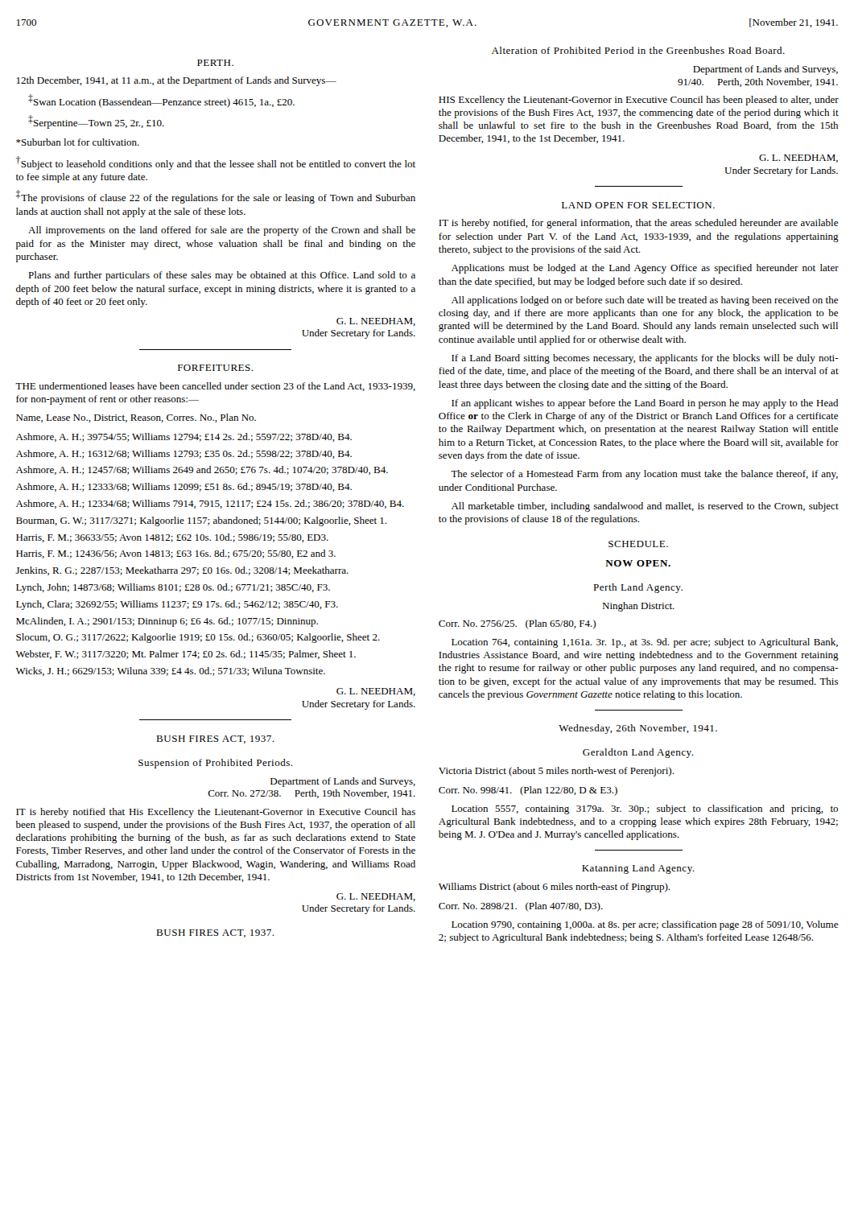1700 Government Gazette, W.A. [November 21, 1941.
Perth.
12th December, 1941, at 11 a.m., at the Department of Lands and Surveys—
‡Swan Location (Bassendean—Penzance street) 4615, 1a., £20.
‡Serpentine—Town 25, 2r., £10.
*Suburban lot for cultivation.
†Subject to leasehold conditions only and that the lessee shall not be entitled to convert the lot to fee simple at any future date.
‡The provisions of clause 22 of the regulations for the sale or leasing of Town and Suburban lands at auction shall not apply at the sale of these lots.
All improvements on the land offered for sale are the property of the Crown and shall be paid for as the Minister may direct, whose valuation shall be final and binding on the purchaser.
Plans and further particulars of these sales may be obtained at this Office. Land sold to a depth of 200 feet below the natural surface, except in mining districts, where it is granted to a depth of 40 feet or 20 feet only.
G. L. NEEDHAM, Under Secretary for Lands.
Forfeitures.
THE undermentioned leases have been cancelled under section 23 of the Land Act, 1933-1939, for non-payment of rent or other reasons:—
Name, Lease No., District, Reason, Corres. No., Plan No.
Ashmore, A. H.; 39754/55; Williams 12794; £14 2s. 2d.; 5597/22; 378D/40, B4.
Ashmore, A. H.; 16312/68; Williams 12793; £35 0s. 2d.; 5598/22; 378D/40, B4.
Ashmore, A. H.; 12457/68; Williams 2649 and 2650; £76 7s. 4d.; 1074/20; 378D/40, B4.
Ashmore, A. H.; 12333/68; Williams 12099; £51 8s. 6d.; 8945/19; 378D/40, B4.
Ashmore, A. H.; 12334/68; Williams 7914, 7915, 12117; £24 15s. 2d.; 386/20; 378D/40, B4.
Bourman, G. W.; 3117/3271; Kalgoorlie 1157; abandoned; 5144/00; Kalgoorlie, Sheet 1.
Harris, F. M.; 36633/55; Avon 14812; £62 10s. 10d.; 5986/19; 55/80, ED3.
Harris, F. M.; 12436/56; Avon 14813; £63 16s. 8d.; 675/20; 55/80, E2 and 3.
Jenkins, R. G.; 2287/153; Meekatharra 297; £0 16s. 0d.; 3208/14; Meekatharra.
Lynch, John; 14873/68; Williams 8101; £28 0s. 0d.; 6771/21; 385C/40, F3.
Lynch, Clara; 32692/55; Williams 11237; £9 17s. 6d.; 5462/12; 385C/40, F3.
McAlinden, I. A.; 2901/153; Dinninup 6; £6 4s. 6d.; 1077/15; Dinninup.
Slocum, O. G.; 3117/2622; Kalgoorlie 1919; £0 15s. 0d.; 6360/05; Kalgoorlie, Sheet 2.
Webster, F. W.; 3117/3220; Mt. Palmer 174; £0 2s. 6d.; 1145/35; Palmer, Sheet 1.
Wicks, J. H.; 6629/153; Wiluna 339; £4 4s. 0d.; 571/33; Wiluna Townsite.
G. L. NEEDHAM, Under Secretary for Lands.
Bush Fires Act, 1937.
Suspension of Prohibited Periods.
Department of Lands and Surveys,
Corr. No. 272/38. Perth, 19th November, 1941.
IT is hereby notified that His Excellency the Lieutenant-Governor in Executive Council has been pleased to suspend, under the provisions of the Bush Fires Act, 1937, the operation of all declarations prohibiting the burning of the bush, as far as such declarations extend to State Forests, Timber Reserves, and other land under the control of the Conservator of Forests in the Cuballing, Marradong, Narrogin, Upper Blackwood, Wagin, Wandering, and Williams Road Districts from 1st November, 1941, to 12th December, 1941.
G. L. NEEDHAM, Under Secretary for Lands.
Bush Fires Act, 1937.
Alteration of Prohibited Period in the Greenbushes Road Board.
Department of Lands and Surveys,
91/40. Perth, 20th November, 1941.
HIS Excellency the Lieutenant-Governor in Executive Council has been pleased to alter, under the provisions of the Bush Fires Act, 1937, the commencing date of the period during which it shall be unlawful to set fire to the bush in the Greenbushes Road Board, from the 15th December, 1941, to the 1st December, 1941.
G. L. NEEDHAM, Under Secretary for Lands.
Land Open for Selection.
IT is hereby notified, for general information, that the areas scheduled hereunder are available for selection under Part V. of the Land Act, 1933-1939, and the regulations appertaining thereto, subject to the provisions of the said Act.
Applications must be lodged at the Land Agency Office as specified hereunder not later than the date specified, but may be lodged before such date if so desired.
All applications lodged on or before such date will be treated as having been received on the closing day, and if there are more applicants than one for any block, the application to be granted will be determined by the Land Board. Should any lands remain unselected such will continue available until applied for or otherwise dealt with.
If a Land Board sitting becomes necessary, the applicants for the blocks will be duly notified of the date, time, and place of the meeting of the Board, and there shall be an interval of at least three days between the closing date and the sitting of the Board.
If an applicant wishes to appear before the Land Board in person he may apply to the Head Office or to the Clerk in Charge of any of the District or Branch Land Offices for a certificate to the Railway Department which, on presentation at the nearest Railway Station will entitle him to a Return Ticket, at Concession Rates, to the place where the Board will sit, available for seven days from the date of issue.
The selector of a Homestead Farm from any location must take the balance thereof, if any, under Conditional Purchase.
All marketable timber, including sandalwood and mallet, is reserved to the Crown, subject to the provisions of clause 18 of the regulations.
Schedule.
NOW OPEN.
Perth Land Agency.
Ninghan District.
Corr. No. 2756/25. (Plan 65/80, F4.)
Location 764, containing 1,161a. 3r. 1p., at 3s. 9d. per acre; subject to Agricultural Bank, Industries Assistance Board, and wire netting indebtedness and to the Government retaining the right to resume for railway or other public purposes any land required, and no compensation to be given, except for the actual value of any improvements that may be resumed. This cancels the previous Government Gazette notice relating to this location.
Wednesday, 26th November, 1941.
Geraldton Land Agency.
Victoria District (about 5 miles north-west of Perenjori).
Corr. No. 998/41. (Plan 122/80, D & E3.)
Location 5557, containing 3179a. 3r. 30p.; subject to classification and pricing, to Agricultural Bank indebtedness, and to a cropping lease which expires 28th February, 1942; being M. J. O'Dea and J. Murray's cancelled applications.
Katanning Land Agency.
Williams District (about 6 miles north-east of Pingrup).
Corr. No. 2898/21. (Plan 407/80, D3).
Location 9790, containing 1,000a. at 8s. per acre; classification page 28 of 5091/10, Volume 2; subject to Agricultural Bank indebtedness; being S. Altham's forfeited Lease 12648/56.